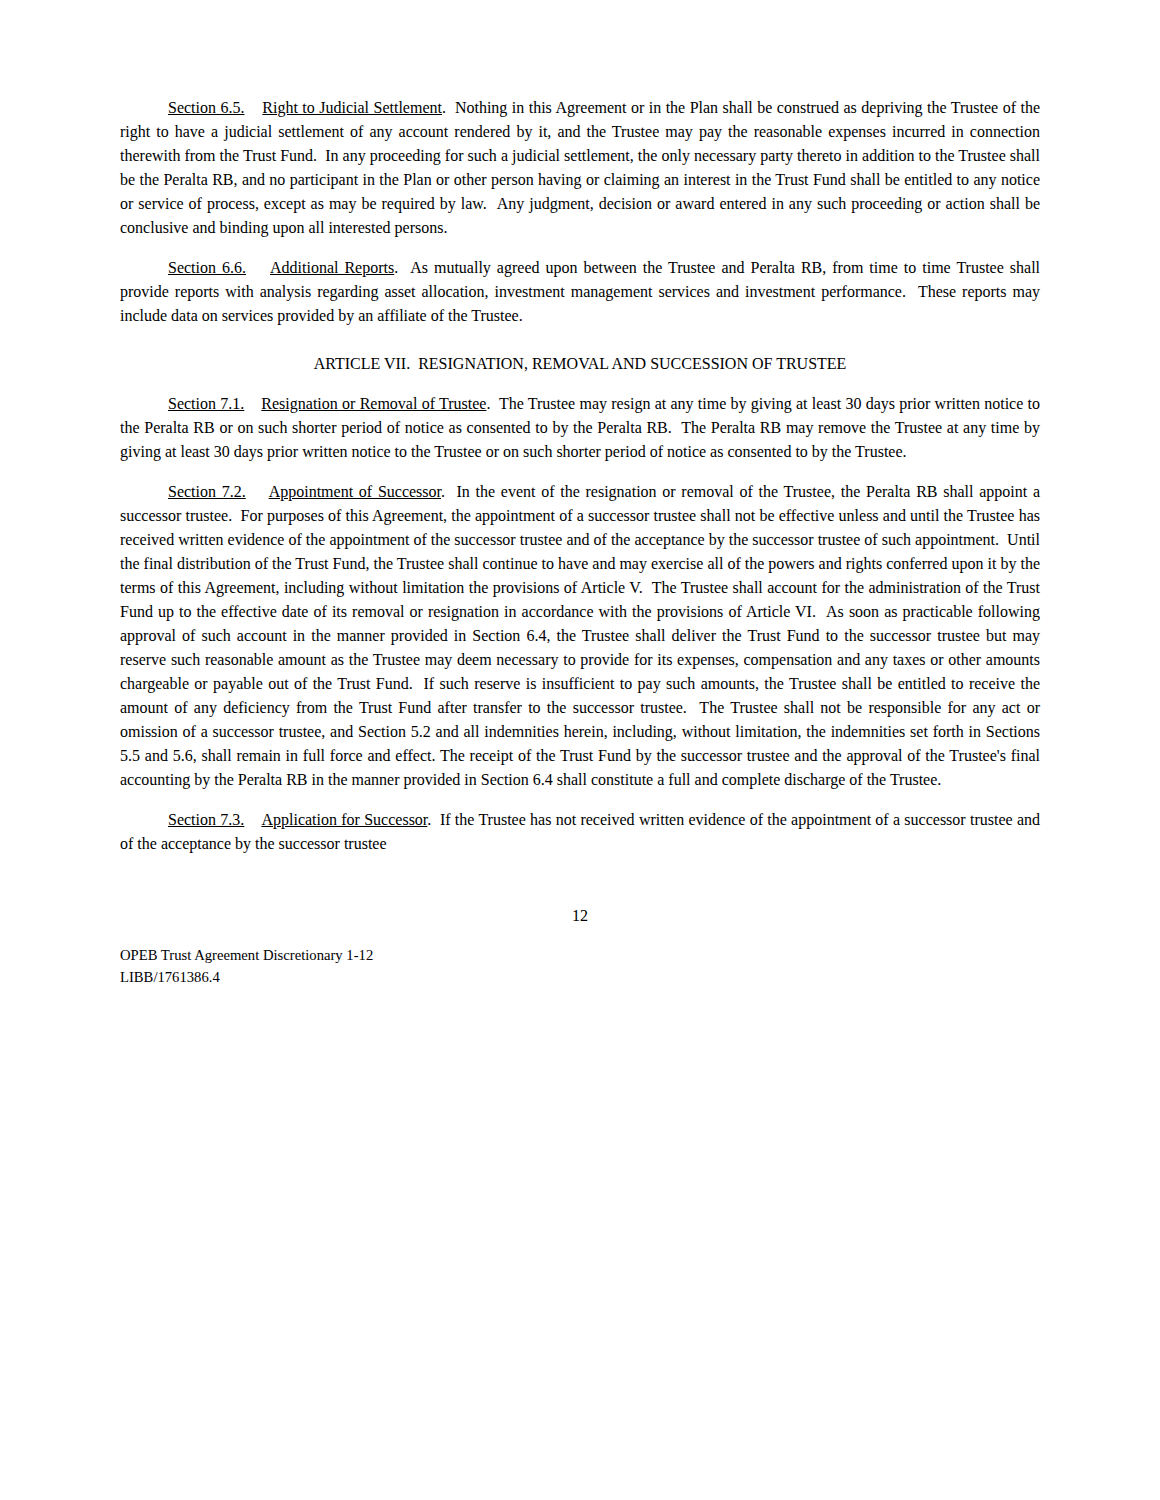Section 6.5. Right to Judicial Settlement. Nothing in this Agreement or in the Plan shall be construed as depriving the Trustee of the right to have a judicial settlement of any account rendered by it, and the Trustee may pay the reasonable expenses incurred in connection therewith from the Trust Fund. In any proceeding for such a judicial settlement, the only necessary party thereto in addition to the Trustee shall be the Peralta RB, and no participant in the Plan or other person having or claiming an interest in the Trust Fund shall be entitled to any notice or service of process, except as may be required by law. Any judgment, decision or award entered in any such proceeding or action shall be conclusive and binding upon all interested persons.
Section 6.6. Additional Reports. As mutually agreed upon between the Trustee and Peralta RB, from time to time Trustee shall provide reports with analysis regarding asset allocation, investment management services and investment performance. These reports may include data on services provided by an affiliate of the Trustee.
ARTICLE VII. RESIGNATION, REMOVAL AND SUCCESSION OF TRUSTEE
Section 7.1. Resignation or Removal of Trustee. The Trustee may resign at any time by giving at least 30 days prior written notice to the Peralta RB or on such shorter period of notice as consented to by the Peralta RB. The Peralta RB may remove the Trustee at any time by giving at least 30 days prior written notice to the Trustee or on such shorter period of notice as consented to by the Trustee.
Section 7.2. Appointment of Successor. In the event of the resignation or removal of the Trustee, the Peralta RB shall appoint a successor trustee. For purposes of this Agreement, the appointment of a successor trustee shall not be effective unless and until the Trustee has received written evidence of the appointment of the successor trustee and of the acceptance by the successor trustee of such appointment. Until the final distribution of the Trust Fund, the Trustee shall continue to have and may exercise all of the powers and rights conferred upon it by the terms of this Agreement, including without limitation the provisions of Article V. The Trustee shall account for the administration of the Trust Fund up to the effective date of its removal or resignation in accordance with the provisions of Article VI. As soon as practicable following approval of such account in the manner provided in Section 6.4, the Trustee shall deliver the Trust Fund to the successor trustee but may reserve such reasonable amount as the Trustee may deem necessary to provide for its expenses, compensation and any taxes or other amounts chargeable or payable out of the Trust Fund. If such reserve is insufficient to pay such amounts, the Trustee shall be entitled to receive the amount of any deficiency from the Trust Fund after transfer to the successor trustee. The Trustee shall not be responsible for any act or omission of a successor trustee, and Section 5.2 and all indemnities herein, including, without limitation, the indemnities set forth in Sections 5.5 and 5.6, shall remain in full force and effect. The receipt of the Trust Fund by the successor trustee and the approval of the Trustee's final accounting by the Peralta RB in the manner provided in Section 6.4 shall constitute a full and complete discharge of the Trustee.
Section 7.3. Application for Successor. If the Trustee has not received written evidence of the appointment of a successor trustee and of the acceptance by the successor trustee
12
OPEB Trust Agreement Discretionary 1-12 LIBB/1761386.4